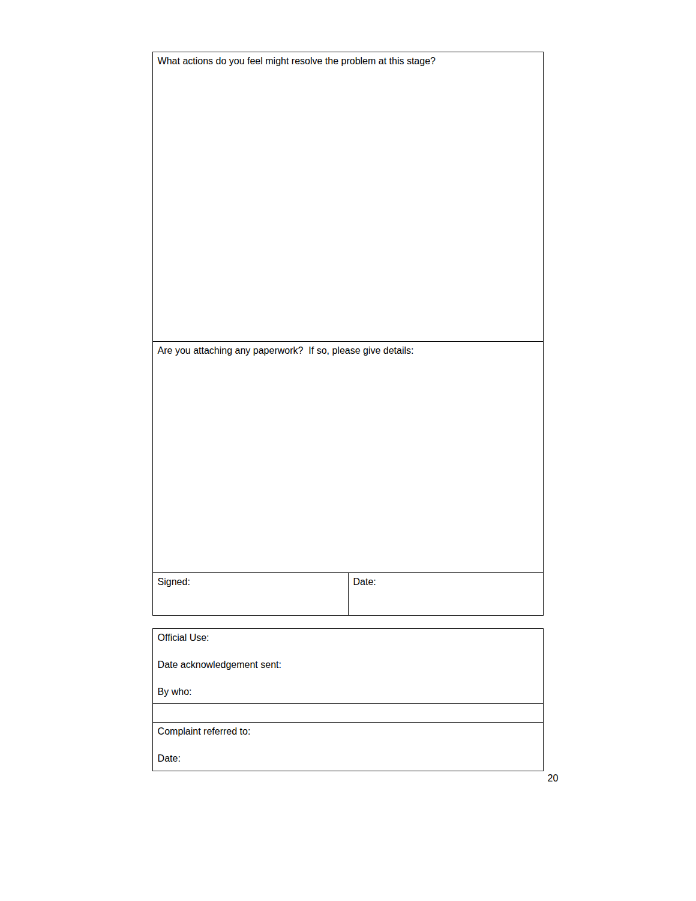| What actions do you feel might resolve the problem at this stage? |
| Are you attaching any paperwork? If so, please give details: |
| Signed: | Date: |
| Official Use: Date acknowledgement sent: By who: |
| Complaint referred to: Date: |
20